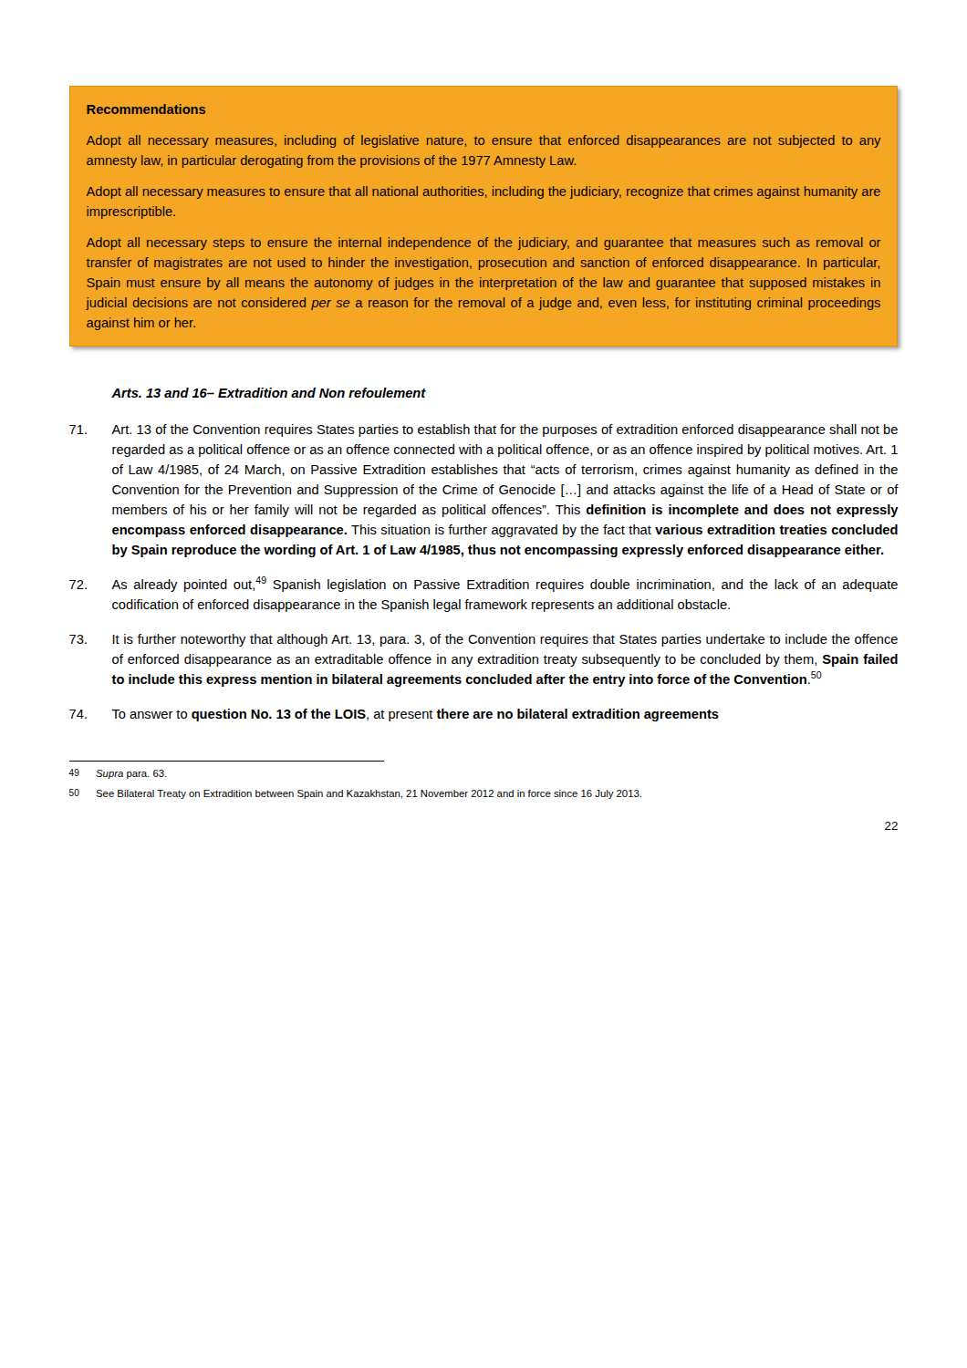Recommendations
Adopt all necessary measures, including of legislative nature, to ensure that enforced disappearances are not subjected to any amnesty law, in particular derogating from the provisions of the 1977 Amnesty Law.
Adopt all necessary measures to ensure that all national authorities, including the judiciary, recognize that crimes against humanity are imprescriptible.
Adopt all necessary steps to ensure the internal independence of the judiciary, and guarantee that measures such as removal or transfer of magistrates are not used to hinder the investigation, prosecution and sanction of enforced disappearance. In particular, Spain must ensure by all means the autonomy of judges in the interpretation of the law and guarantee that supposed mistakes in judicial decisions are not considered per se a reason for the removal of a judge and, even less, for instituting criminal proceedings against him or her.
Arts. 13 and 16– Extradition and Non refoulement
Art. 13 of the Convention requires States parties to establish that for the purposes of extradition enforced disappearance shall not be regarded as a political offence or as an offence connected with a political offence, or as an offence inspired by political motives. Art. 1 of Law 4/1985, of 24 March, on Passive Extradition establishes that “acts of terrorism, crimes against humanity as defined in the Convention for the Prevention and Suppression of the Crime of Genocide […] and attacks against the life of a Head of State or of members of his or her family will not be regarded as political offences”. This definition is incomplete and does not expressly encompass enforced disappearance. This situation is further aggravated by the fact that various extradition treaties concluded by Spain reproduce the wording of Art. 1 of Law 4/1985, thus not encompassing expressly enforced disappearance either.
As already pointed out,49 Spanish legislation on Passive Extradition requires double incrimination, and the lack of an adequate codification of enforced disappearance in the Spanish legal framework represents an additional obstacle.
It is further noteworthy that although Art. 13, para. 3, of the Convention requires that States parties undertake to include the offence of enforced disappearance as an extraditable offence in any extradition treaty subsequently to be concluded by them, Spain failed to include this express mention in bilateral agreements concluded after the entry into force of the Convention.50
To answer to question No. 13 of the LOIS, at present there are no bilateral extradition agreements
49 Supra para. 63.
50 See Bilateral Treaty on Extradition between Spain and Kazakhstan, 21 November 2012 and in force since 16 July 2013.
22